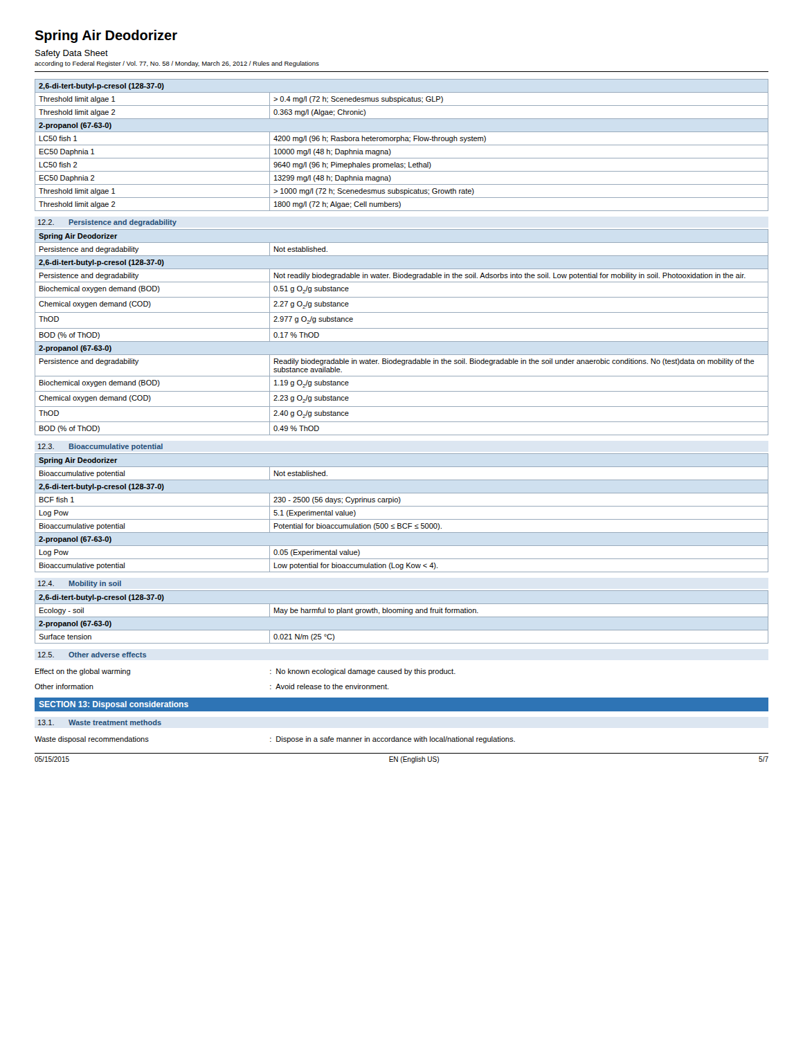Spring Air Deodorizer
Safety Data Sheet
according to Federal Register / Vol. 77, No. 58 / Monday, March 26, 2012 / Rules and Regulations
| 2,6-di-tert-butyl-p-cresol (128-37-0) |
| Threshold limit algae 1 | > 0.4 mg/l (72 h; Scenedesmus subspicatus; GLP) |
| Threshold limit algae 2 | 0.363 mg/l (Algae; Chronic) |
| 2-propanol (67-63-0) |
| LC50 fish 1 | 4200 mg/l (96 h; Rasbora heteromorpha; Flow-through system) |
| EC50 Daphnia 1 | 10000 mg/l (48 h; Daphnia magna) |
| LC50 fish 2 | 9640 mg/l (96 h; Pimephales promelas; Lethal) |
| EC50 Daphnia 2 | 13299 mg/l (48 h; Daphnia magna) |
| Threshold limit algae 1 | > 1000 mg/l (72 h; Scenedesmus subspicatus; Growth rate) |
| Threshold limit algae 2 | 1800 mg/l (72 h; Algae; Cell numbers) |
12.2. Persistence and degradability
| Spring Air Deodorizer |
| Persistence and degradability | Not established. |
| 2,6-di-tert-butyl-p-cresol (128-37-0) |
| Persistence and degradability | Not readily biodegradable in water. Biodegradable in the soil. Adsorbs into the soil. Low potential for mobility in soil. Photooxidation in the air. |
| Biochemical oxygen demand (BOD) | 0.51 g O 2 /g substance |
| Chemical oxygen demand (COD) | 2.27 g O 2 /g substance |
| ThOD | 2.977 g O 2 /g substance |
| BOD (% of ThOD) | 0.17 % ThOD |
| 2-propanol (67-63-0) |
| Persistence and degradability | Readily biodegradable in water. Biodegradable in the soil. Biodegradable in the soil under anaerobic conditions. No (test)data on mobility of the substance available. |
| Biochemical oxygen demand (BOD) | 1.19 g O 2 /g substance |
| Chemical oxygen demand (COD) | 2.23 g O 2 /g substance |
| ThOD | 2.40 g O 2 /g substance |
| BOD (% of ThOD) | 0.49 % ThOD |
12.3. Bioaccumulative potential
| Spring Air Deodorizer |
| Bioaccumulative potential | Not established. |
| 2,6-di-tert-butyl-p-cresol (128-37-0) |
| BCF fish 1 | 230 - 2500 (56 days; Cyprinus carpio) |
| Log Pow | 5.1 (Experimental value) |
| Bioaccumulative potential | Potential for bioaccumulation (500 ≤ BCF ≤ 5000). |
| 2-propanol (67-63-0) |
| Log Pow | 0.05 (Experimental value) |
| Bioaccumulative potential | Low potential for bioaccumulation (Log Kow < 4). |
12.4. Mobility in soil
| 2,6-di-tert-butyl-p-cresol (128-37-0) |
| Ecology - soil | May be harmful to plant growth, blooming and fruit formation. |
| 2-propanol (67-63-0) |
| Surface tension | 0.021 N/m (25 °C) |
12.5. Other adverse effects
Effect on the global warming
: No known ecological damage caused by this product.
Other information
: Avoid release to the environment.
SECTION 13: Disposal considerations
13.1. Waste treatment methods
Waste disposal recommendations
: Dispose in a safe manner in accordance with local/national regulations.
05/15/2015
EN (English US)
5/7